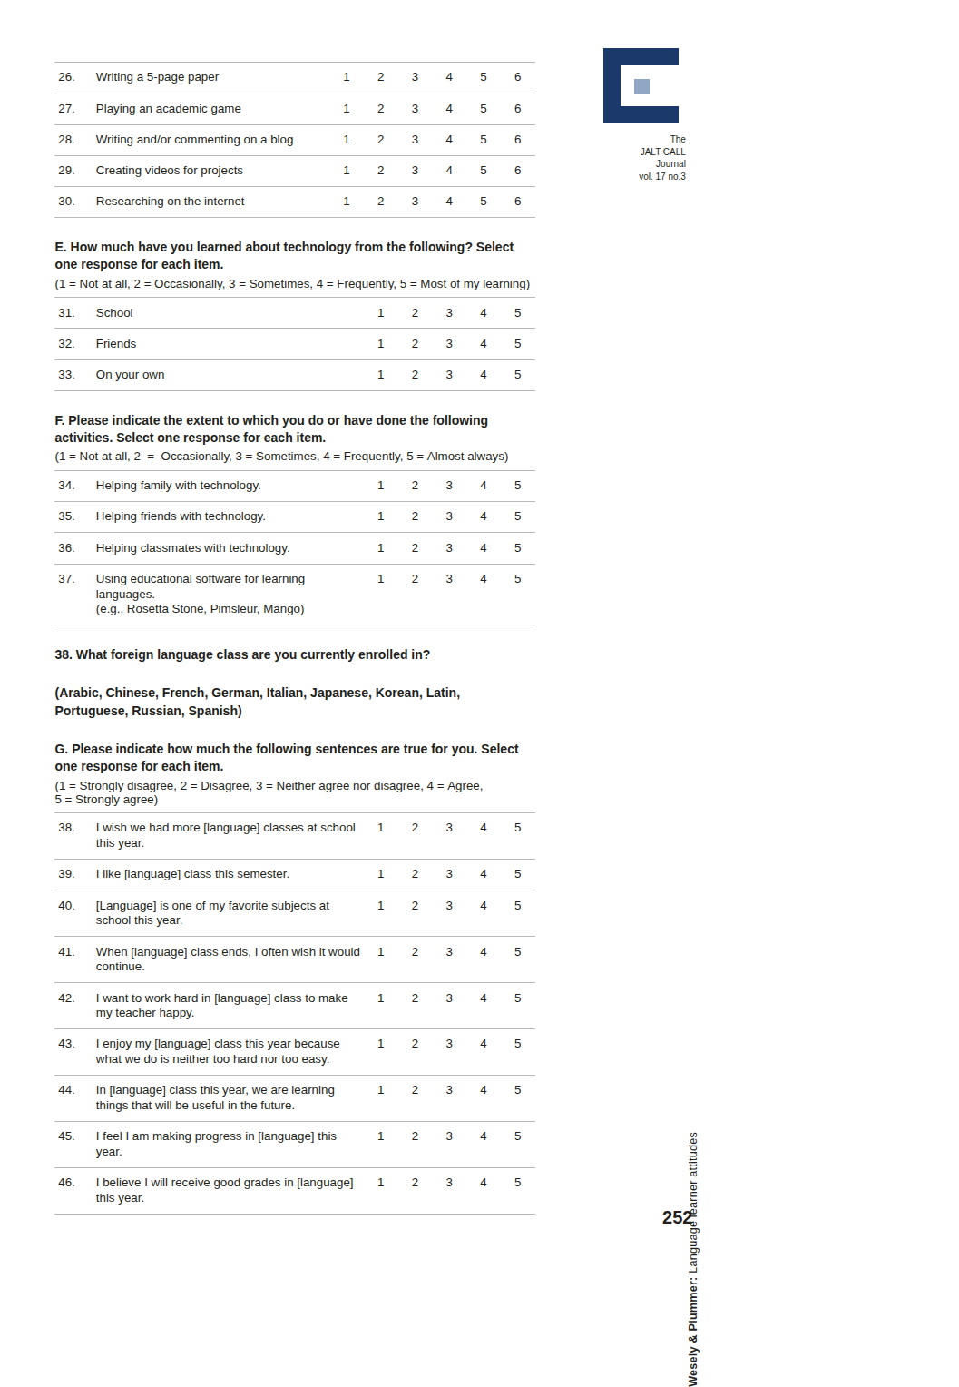The
JALT CALL
Journal
vol. 17 no.3
Wesely & Plummer: Language learner attitudes
252
| 26. | Writing a 5-page paper | 1 | 2 | 3 | 4 | 5 | 6 |
| 27. | Playing an academic game | 1 | 2 | 3 | 4 | 5 | 6 |
| 28. | Writing and/or commenting on a blog | 1 | 2 | 3 | 4 | 5 | 6 |
| 29. | Creating videos for projects | 1 | 2 | 3 | 4 | 5 | 6 |
| 30. | Researching on the internet | 1 | 2 | 3 | 4 | 5 | 6 |
E. How much have you learned about technology from the following? Select one response for each item.
(1 = Not at all, 2 = Occasionally, 3 = Sometimes, 4 = Frequently, 5 = Most of my learning)
| 31. | School | 1 | 2 | 3 | 4 | 5 |
| 32. | Friends | 1 | 2 | 3 | 4 | 5 |
| 33. | On your own | 1 | 2 | 3 | 4 | 5 |
F. Please indicate the extent to which you do or have done the following activities. Select one response for each item.
(1 = Not at all, 2 = Occasionally, 3 = Sometimes, 4 = Frequently, 5 = Almost always)
| 34. | Helping family with technology. | 1 | 2 | 3 | 4 | 5 |
| 35. | Helping friends with technology. | 1 | 2 | 3 | 4 | 5 |
| 36. | Helping classmates with technology. | 1 | 2 | 3 | 4 | 5 |
| 37. | Using educational software for learning languages. (e.g., Rosetta Stone, Pimsleur, Mango) | 1 | 2 | 3 | 4 | 5 |
38. What foreign language class are you currently enrolled in?
(Arabic, Chinese, French, German, Italian, Japanese, Korean, Latin, Portuguese, Russian, Spanish)
G. Please indicate how much the following sentences are true for you. Select one response for each item.
(1 = Strongly disagree, 2 = Disagree, 3 = Neither agree nor disagree, 4 = Agree, 5 = Strongly agree)
| 38. | I wish we had more [language] classes at school this year. | 1 | 2 | 3 | 4 | 5 |
| 39. | I like [language] class this semester. | 1 | 2 | 3 | 4 | 5 |
| 40. | [Language] is one of my favorite subjects at school this year. | 1 | 2 | 3 | 4 | 5 |
| 41. | When [language] class ends, I often wish it would continue. | 1 | 2 | 3 | 4 | 5 |
| 42. | I want to work hard in [language] class to make my teacher happy. | 1 | 2 | 3 | 4 | 5 |
| 43. | I enjoy my [language] class this year because what we do is neither too hard nor too easy. | 1 | 2 | 3 | 4 | 5 |
| 44. | In [language] class this year, we are learning things that will be useful in the future. | 1 | 2 | 3 | 4 | 5 |
| 45. | I feel I am making progress in [language] this year. | 1 | 2 | 3 | 4 | 5 |
| 46. | I believe I will receive good grades in [language] this year. | 1 | 2 | 3 | 4 | 5 |